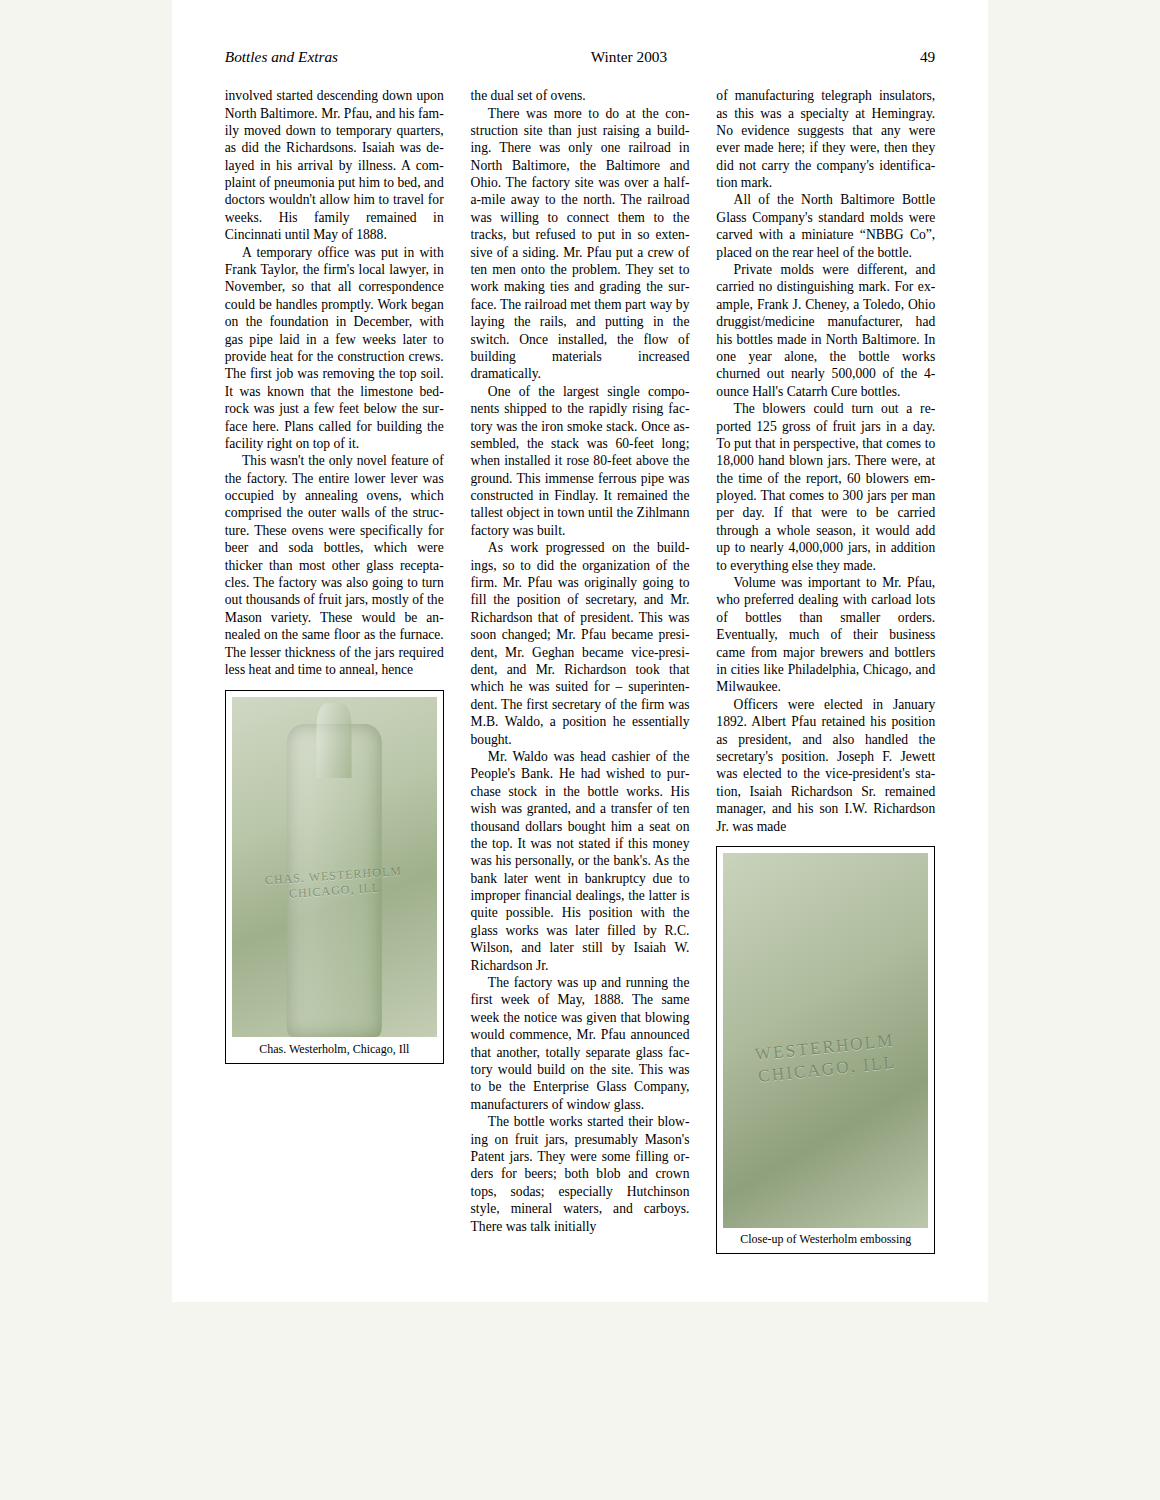Bottles and Extras
Winter 2003
49
involved started descending down upon North Baltimore. Mr. Pfau, and his family moved down to temporary quarters, as did the Richardsons. Isaiah was delayed in his arrival by illness. A complaint of pneumonia put him to bed, and doctors wouldn't allow him to travel for weeks. His family remained in Cincinnati until May of 1888.
A temporary office was put in with Frank Taylor, the firm's local lawyer, in November, so that all correspondence could be handles promptly. Work began on the foundation in December, with gas pipe laid in a few weeks later to provide heat for the construction crews. The first job was removing the top soil. It was known that the limestone bedrock was just a few feet below the surface here. Plans called for building the facility right on top of it.
This wasn't the only novel feature of the factory. The entire lower lever was occupied by annealing ovens, which comprised the outer walls of the structure. These ovens were specifically for beer and soda bottles, which were thicker than most other glass receptacles. The factory was also going to turn out thousands of fruit jars, mostly of the Mason variety. These would be annealed on the same floor as the furnace. The lesser thickness of the jars required less heat and time to anneal, hence
CHAS. WESTERHOLM
CHICAGO, ILL
Chas. Westerholm, Chicago, Ill
the dual set of ovens.
There was more to do at the construction site than just raising a building. There was only one railroad in North Baltimore, the Baltimore and Ohio. The factory site was over a half-a-mile away to the north. The railroad was willing to connect them to the tracks, but refused to put in so extensive of a siding. Mr. Pfau put a crew of ten men onto the problem. They set to work making ties and grading the surface. The railroad met them part way by laying the rails, and putting in the switch. Once installed, the flow of building materials increased dramatically.
One of the largest single components shipped to the rapidly rising factory was the iron smoke stack. Once assembled, the stack was 60-feet long; when installed it rose 80-feet above the ground. This immense ferrous pipe was constructed in Findlay. It remained the tallest object in town until the Zihlmann factory was built.
As work progressed on the buildings, so to did the organization of the firm. Mr. Pfau was originally going to fill the position of secretary, and Mr. Richardson that of president. This was soon changed; Mr. Pfau became president, Mr. Geghan became vice-president, and Mr. Richardson took that which he was suited for – superintendent. The first secretary of the firm was M.B. Waldo, a position he essentially bought.
Mr. Waldo was head cashier of the People's Bank. He had wished to purchase stock in the bottle works. His wish was granted, and a transfer of ten thousand dollars bought him a seat on the top. It was not stated if this money was his personally, or the bank's. As the bank later went in bankruptcy due to improper financial dealings, the latter is quite possible. His position with the glass works was later filled by R.C. Wilson, and later still by Isaiah W. Richardson Jr.
The factory was up and running the first week of May, 1888. The same week the notice was given that blowing would commence, Mr. Pfau announced that another, totally separate glass factory would build on the site. This was to be the Enterprise Glass Company, manufacturers of window glass.
The bottle works started their blowing on fruit jars, presumably Mason's Patent jars. They were some filling orders for beers; both blob and crown tops, sodas; especially Hutchinson style, mineral waters, and carboys. There was talk initially
of manufacturing telegraph insulators, as this was a specialty at Hemingray. No evidence suggests that any were ever made here; if they were, then they did not carry the company's identification mark.
All of the North Baltimore Bottle Glass Company's standard molds were carved with a miniature “NBBG Co”, placed on the rear heel of the bottle.
Private molds were different, and carried no distinguishing mark. For example, Frank J. Cheney, a Toledo, Ohio druggist/medicine manufacturer, had his bottles made in North Baltimore. In one year alone, the bottle works churned out nearly 500,000 of the 4-ounce Hall's Catarrh Cure bottles.
The blowers could turn out a reported 125 gross of fruit jars in a day. To put that in perspective, that comes to 18,000 hand blown jars. There were, at the time of the report, 60 blowers employed. That comes to 300 jars per man per day. If that were to be carried through a whole season, it would add up to nearly 4,000,000 jars, in addition to everything else they made.
Volume was important to Mr. Pfau, who preferred dealing with carload lots of bottles than smaller orders. Eventually, much of their business came from major brewers and bottlers in cities like Philadelphia, Chicago, and Milwaukee.
Officers were elected in January 1892. Albert Pfau retained his position as president, and also handled the secretary's position. Joseph F. Jewett was elected to the vice-president's station, Isaiah Richardson Sr. remained manager, and his son I.W. Richardson Jr. was made
WESTERHOLM
CHICAGO, ILL
Close-up of Westerholm embossing